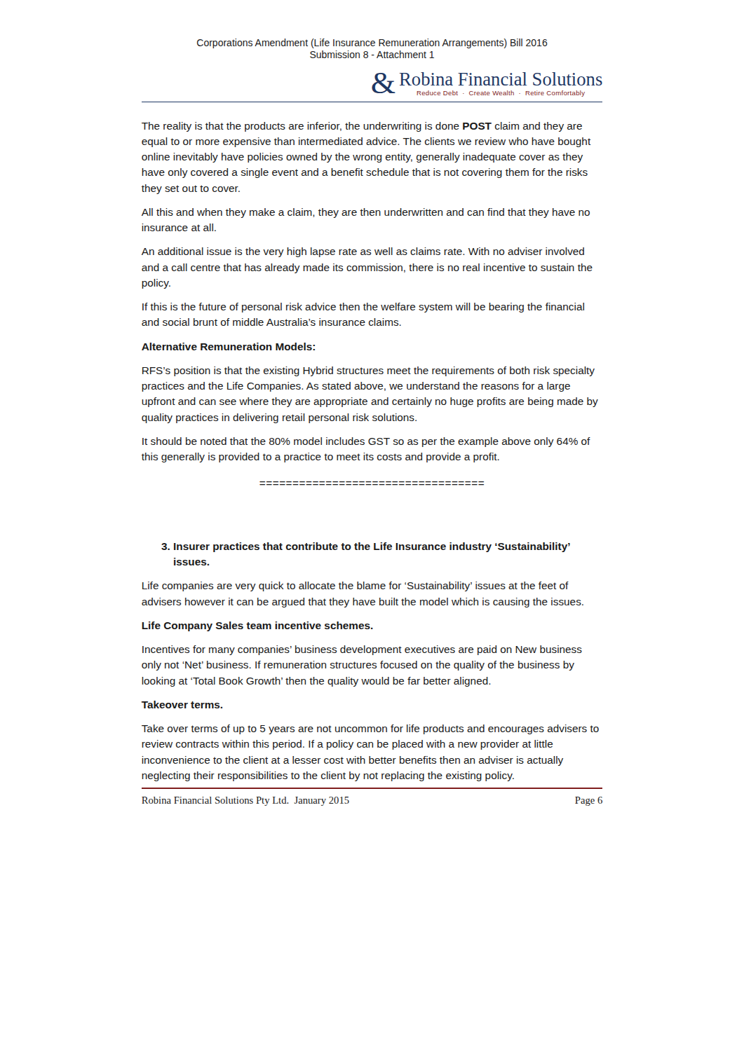Corporations Amendment (Life Insurance Remuneration Arrangements) Bill 2016 Submission 8 - Attachment 1
&Robina Financial Solutions Reduce Debt · Create Wealth · Retire Comfortably
The reality is that the products are inferior, the underwriting is done POST claim and they are equal to or more expensive than intermediated advice. The clients we review who have bought online inevitably have policies owned by the wrong entity, generally inadequate cover as they have only covered a single event and a benefit schedule that is not covering them for the risks they set out to cover.
All this and when they make a claim, they are then underwritten and can find that they have no insurance at all.
An additional issue is the very high lapse rate as well as claims rate. With no adviser involved and a call centre that has already made its commission, there is no real incentive to sustain the policy.
If this is the future of personal risk advice then the welfare system will be bearing the financial and social brunt of middle Australia’s insurance claims.
Alternative Remuneration Models:
RFS’s position is that the existing Hybrid structures meet the requirements of both risk specialty practices and the Life Companies. As stated above, we understand the reasons for a large upfront and can see where they are appropriate and certainly no huge profits are being made by quality practices in delivering retail personal risk solutions.
It should be noted that the 80% model includes GST so as per the example above only 64% of this generally is provided to a practice to meet its costs and provide a profit.
==================================
Insurer practices that contribute to the Life Insurance industry ‘Sustainability’ issues.
Life companies are very quick to allocate the blame for ‘Sustainability’ issues at the feet of advisers however it can be argued that they have built the model which is causing the issues.
Life Company Sales team incentive schemes.
Incentives for many companies’ business development executives are paid on New business only not ‘Net’ business. If remuneration structures focused on the quality of the business by looking at ‘Total Book Growth’ then the quality would be far better aligned.
Takeover terms.
Take over terms of up to 5 years are not uncommon for life products and encourages advisers to review contracts within this period. If a policy can be placed with a new provider at little inconvenience to the client at a lesser cost with better benefits then an adviser is actually neglecting their responsibilities to the client by not replacing the existing policy.
Robina Financial Solutions Pty Ltd. January 2015
Page 6